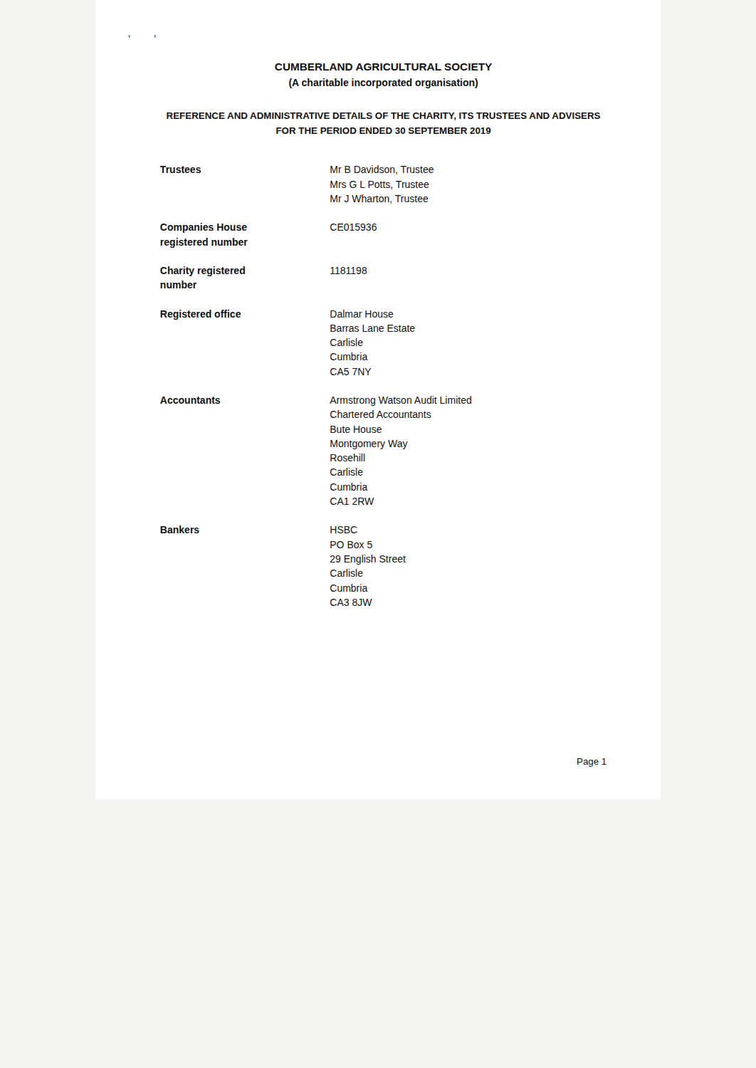, ,
CUMBERLAND AGRICULTURAL SOCIETY
(A charitable incorporated organisation)
Reference and administrative details of the charity, its trustees and advisers
for the period ended 30 September 2019
| Trustees | Mr B Davidson, Trustee Mrs G L Potts, Trustee Mr J Wharton, Trustee |
| Companies House registered number | CE015936 |
| Charity registered number | 1181198 |
| Registered office | Dalmar House Barras Lane Estate Carlisle Cumbria CA5 7NY |
| Accountants | Armstrong Watson Audit Limited Chartered Accountants Bute House Montgomery Way Rosehill Carlisle Cumbria CA1 2RW |
| Bankers | HSBC PO Box 5 29 English Street Carlisle Cumbria CA3 8JW |
Page 1